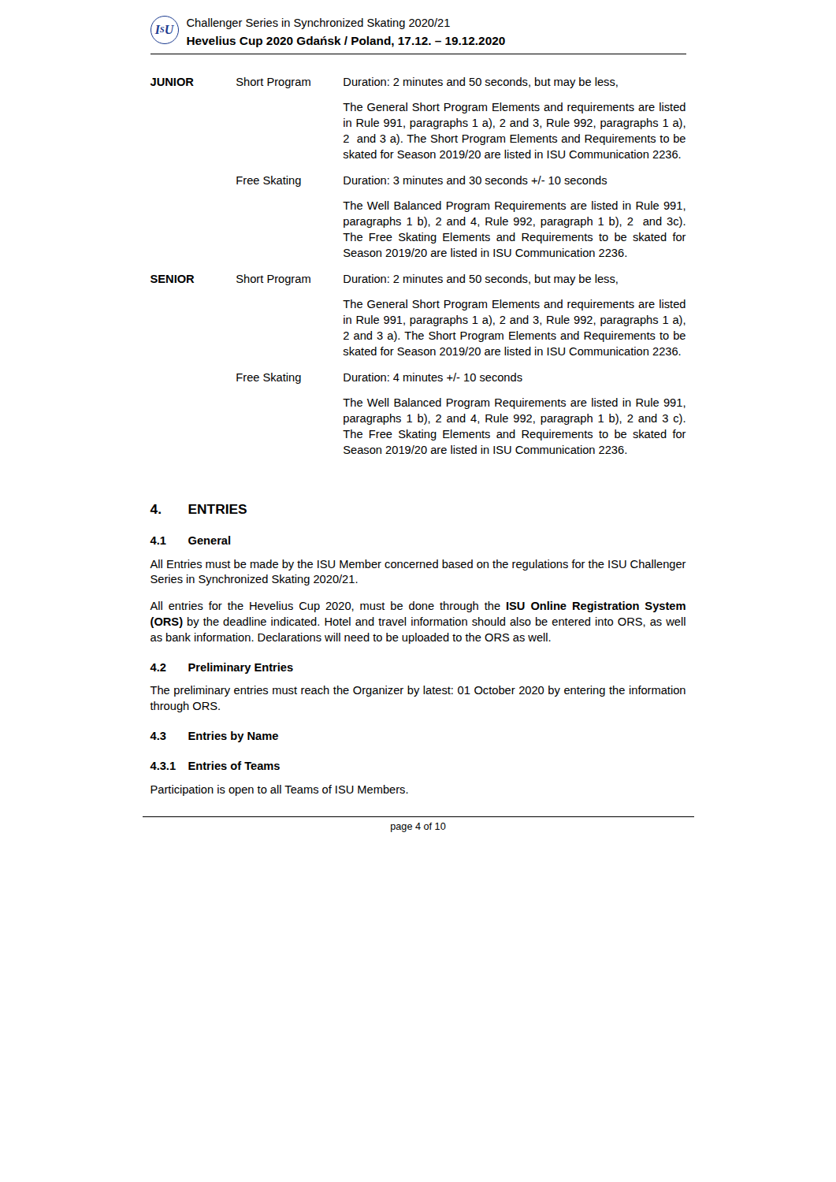ISU
Challenger Series in Synchronized Skating 2020/21
Hevelius Cup 2020 Gdańsk / Poland, 17.12. – 19.12.2020
| JUNIOR | Short Program | Duration: 2 minutes and 50 seconds, but may be less, The General Short Program Elements and requirements are listed in Rule 991, paragraphs 1 a), 2 and 3, Rule 992, paragraphs 1 a), 2 and 3 a). The Short Program Elements and Requirements to be skated for Season 2019/20 are listed in ISU Communication 2236. |
| | Free Skating | Duration: 3 minutes and 30 seconds +/- 10 seconds The Well Balanced Program Requirements are listed in Rule 991, paragraphs 1 b), 2 and 4, Rule 992, paragraph 1 b), 2 and 3c). The Free Skating Elements and Requirements to be skated for Season 2019/20 are listed in ISU Communication 2236. |
| SENIOR | Short Program | Duration: 2 minutes and 50 seconds, but may be less, The General Short Program Elements and requirements are listed in Rule 991, paragraphs 1 a), 2 and 3, Rule 992, paragraphs 1 a), 2 and 3 a). The Short Program Elements and Requirements to be skated for Season 2019/20 are listed in ISU Communication 2236. |
| | Free Skating | Duration: 4 minutes +/- 10 seconds The Well Balanced Program Requirements are listed in Rule 991, paragraphs 1 b), 2 and 4, Rule 992, paragraph 1 b), 2 and 3 c). The Free Skating Elements and Requirements to be skated for Season 2019/20 are listed in ISU Communication 2236. |
4. ENTRIES
4.1 General
All Entries must be made by the ISU Member concerned based on the regulations for the ISU Challenger Series in Synchronized Skating 2020/21.
All entries for the Hevelius Cup 2020, must be done through the ISU Online Registration System (ORS) by the deadline indicated. Hotel and travel information should also be entered into ORS, as well as bank information. Declarations will need to be uploaded to the ORS as well.
4.2 Preliminary Entries
The preliminary entries must reach the Organizer by latest: 01 October 2020 by entering the information through ORS.
4.3 Entries by Name
4.3.1 Entries of Teams
Participation is open to all Teams of ISU Members.
page 4 of 10